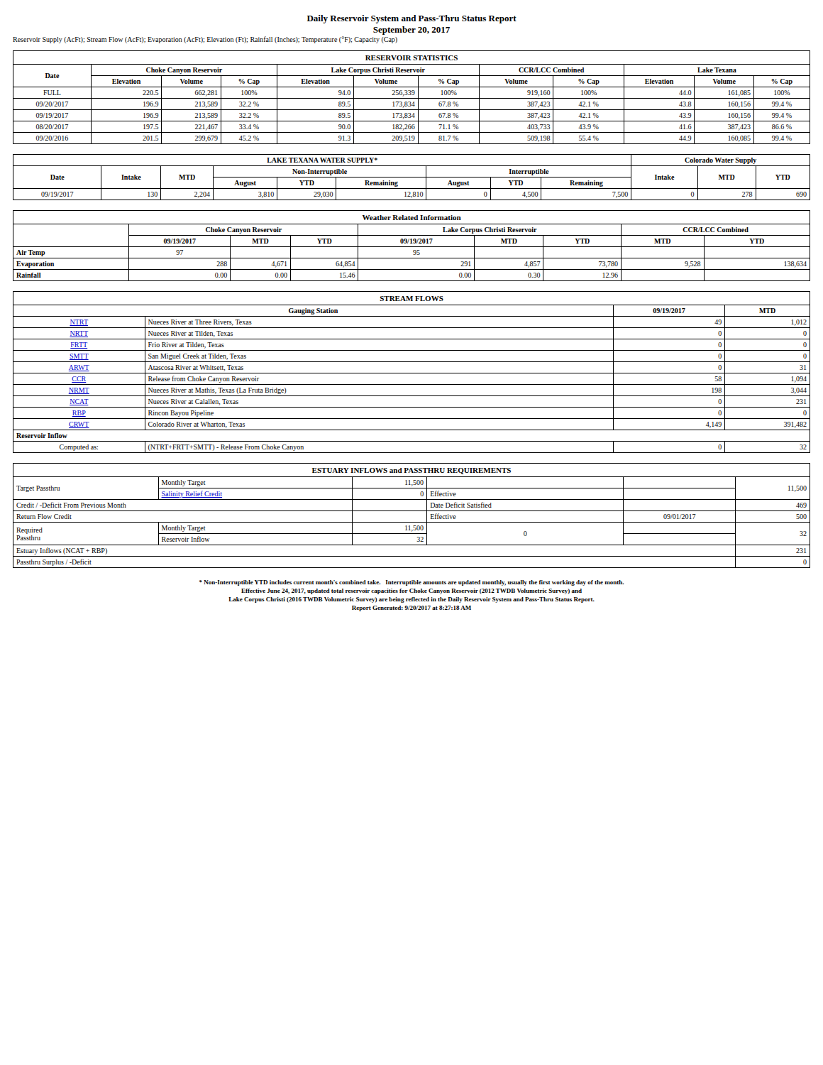Daily Reservoir System and Pass-Thru Status Report
September 20, 2017
Reservoir Supply (AcFt); Stream Flow (AcFt); Evaporation (AcFt); Elevation (Ft); Rainfall (Inches); Temperature (°F); Capacity (Cap)
RESERVOIR STATISTICS
| Date | Choke Canyon Reservoir | Lake Corpus Christi Reservoir | CCR/LCC Combined | Lake Texana |
| --- | --- | --- | --- | --- |
| Elevation | Volume | % Cap | Elevation | Volume | % Cap | Volume | % Cap | Elevation | Volume | % Cap |
| FULL | 220.5 | 662,281 | 100% | 94.0 | 256,339 | 100% | 919,160 | 100% | 44.0 | 161,085 | 100% |
| 09/20/2017 | 196.9 | 213,589 | 32.2 % | 89.5 | 173,834 | 67.8 % | 387,423 | 42.1 % | 43.8 | 160,156 | 99.4 % |
| 09/19/2017 | 196.9 | 213,589 | 32.2 % | 89.5 | 173,834 | 67.8 % | 387,423 | 42.1 % | 43.9 | 160,156 | 99.4 % |
| 08/20/2017 | 197.5 | 221,467 | 33.4 % | 90.0 | 182,266 | 71.1 % | 403,733 | 43.9 % | 41.6 | 387,423 | 86.6 % |
| 09/20/2016 | 201.5 | 299,679 | 45.2 % | 91.3 | 209,519 | 81.7 % | 509,198 | 55.4 % | 44.9 | 160,085 | 99.4 % |
| LAKE TEXANA WATER SUPPLY* | Colorado Water Supply |
| --- | --- |
| Date | Intake | MTD | Non-Interruptible | Interruptible | Intake | MTD | YTD |
| August | YTD | Remaining | August | YTD | Remaining |
| 09/19/2017 | 130 | 2,204 | 3,810 | 29,030 | 12,810 | 0 | 4,500 | 7,500 | 0 | 278 | 690 |
Weather Related Information
| | Choke Canyon Reservoir | Lake Corpus Christi Reservoir | CCR/LCC Combined |
| --- | --- | --- | --- |
| 09/19/2017 | MTD | YTD | 09/19/2017 | MTD | YTD | MTD | YTD |
| Air Temp | 97 | | | 95 | | | | |
| Evaporation | 288 | 4,671 | 64,854 | 291 | 4,857 | 73,780 | 9,528 | 138,634 |
| Rainfall | 0.00 | 0.00 | 15.46 | 0.00 | 0.30 | 12.96 | | |
STREAM FLOWS
| Gauging Station | 09/19/2017 | MTD |
| --- | --- | --- |
| NTRT | Nueces River at Three Rivers, Texas | 49 | 1,012 |
| NRTT | Nueces River at Tilden, Texas | 0 | 0 |
| FRTT | Frio River at Tilden, Texas | 0 | 0 |
| SMTT | San Miguel Creek at Tilden, Texas | 0 | 0 |
| ARWT | Atascosa River at Whitsett, Texas | 0 | 31 |
| CCR | Release from Choke Canyon Reservoir | 58 | 1,094 |
| NRMT | Nueces River at Mathis, Texas (La Fruta Bridge) | 198 | 3,044 |
| NCAT | Nueces River at Calallen, Texas | 0 | 231 |
| RBP | Rincon Bayou Pipeline | 0 | 0 |
| CRWT | Colorado River at Wharton, Texas | 4,149 | 391,482 |
| Reservoir Inflow |
| Computed as: | (NTRT+FRTT+SMTT) - Release From Choke Canyon | 0 | 32 |
ESTUARY INFLOWS and PASSTHRU REQUIREMENTS
| Target Passthru | Monthly Target | 11,500 | | | 11,500 |
| Salinity Relief Credit | 0 | Effective | |
| Credit / -Deficit From Previous Month | | Date Deficit Satisfied | | 469 |
| Return Flow Credit | | Effective | 09/01/2017 | 500 |
| Required Passthru | Monthly Target | 11,500 | 0 | | 32 |
| Reservoir Inflow | 32 | |
| Estuary Inflows (NCAT + RBP) | 231 |
| Passthru Surplus / -Deficit | 0 |
* Non-Interruptible YTD includes current month's combined take. Interruptible amounts are updated monthly, usually the first working day of the month.
Effective June 24, 2017, updated total reservoir capacities for Choke Canyon Reservoir (2012 TWDB Volumetric Survey) and
Lake Corpus Christi (2016 TWDB Volumetric Survey) are being reflected in the Daily Reservoir System and Pass-Thru Status Report.
Report Generated: 9/20/2017 at 8:27:18 AM